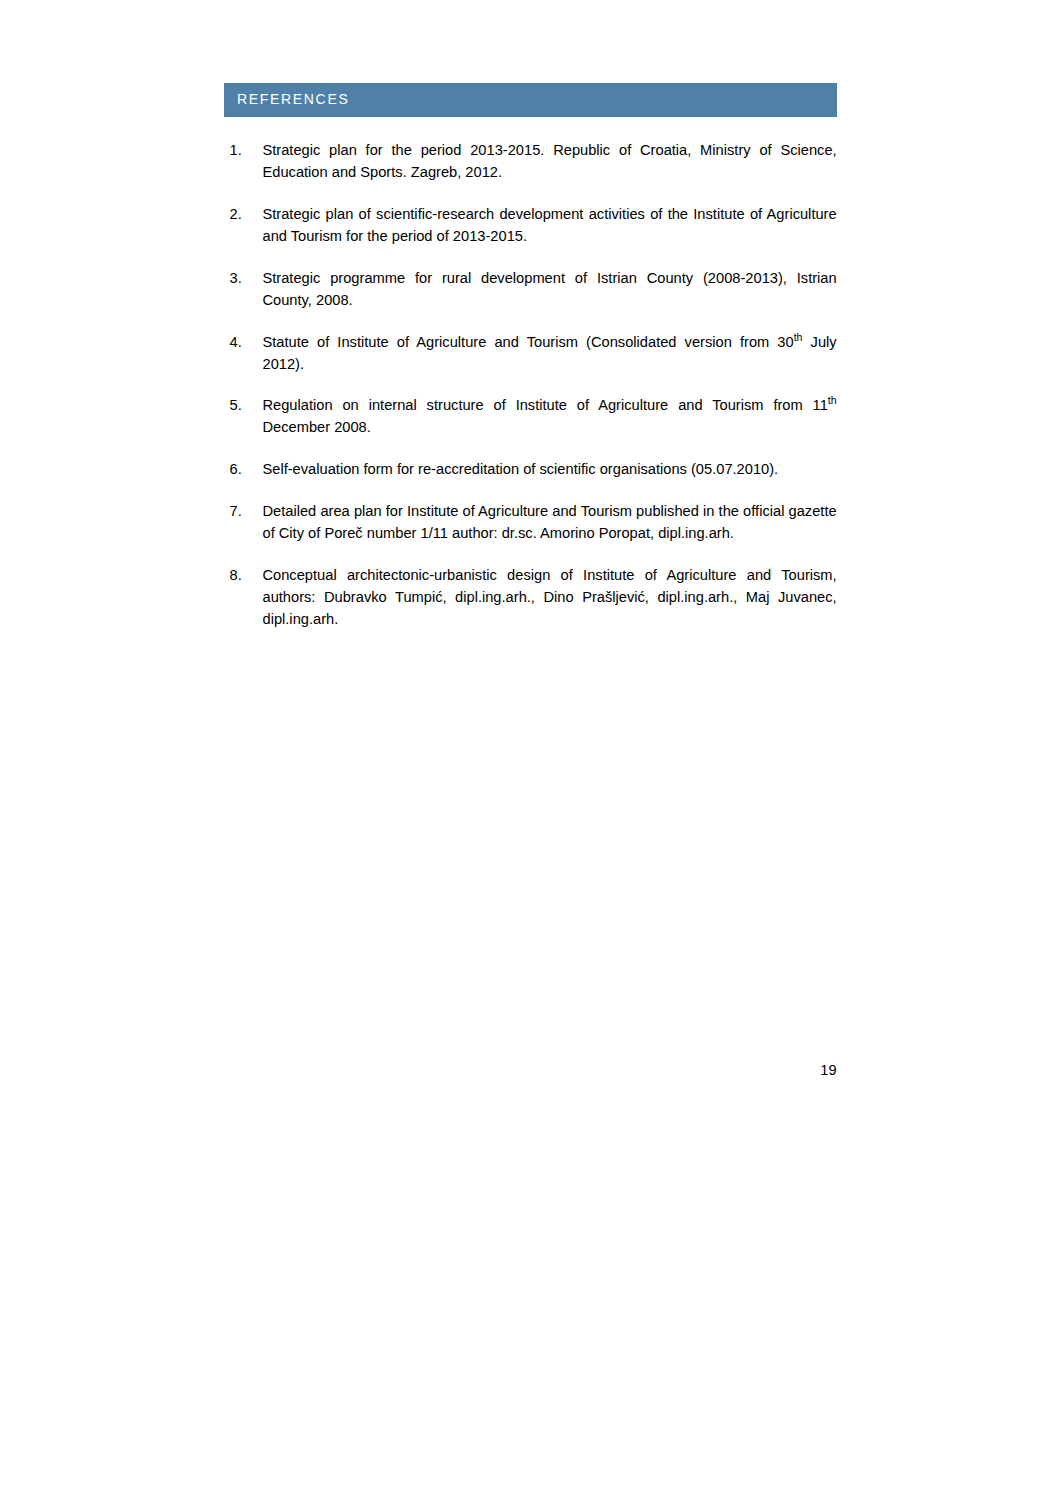References
Strategic plan for the period 2013-2015. Republic of Croatia, Ministry of Science, Education and Sports. Zagreb, 2012.
Strategic plan of scientific-research development activities of the Institute of Agriculture and Tourism for the period of 2013-2015.
Strategic programme for rural development of Istrian County (2008-2013), Istrian County, 2008.
Statute of Institute of Agriculture and Tourism (Consolidated version from 30th July 2012).
Regulation on internal structure of Institute of Agriculture and Tourism from 11th December 2008.
Self-evaluation form for re-accreditation of scientific organisations (05.07.2010).
Detailed area plan for Institute of Agriculture and Tourism published in the official gazette of City of Poreč number 1/11 author: dr.sc. Amorino Poropat, dipl.ing.arh.
Conceptual architectonic-urbanistic design of Institute of Agriculture and Tourism, authors: Dubravko Tumpić, dipl.ing.arh., Dino Prašljević, dipl.ing.arh., Maj Juvanec, dipl.ing.arh.
19